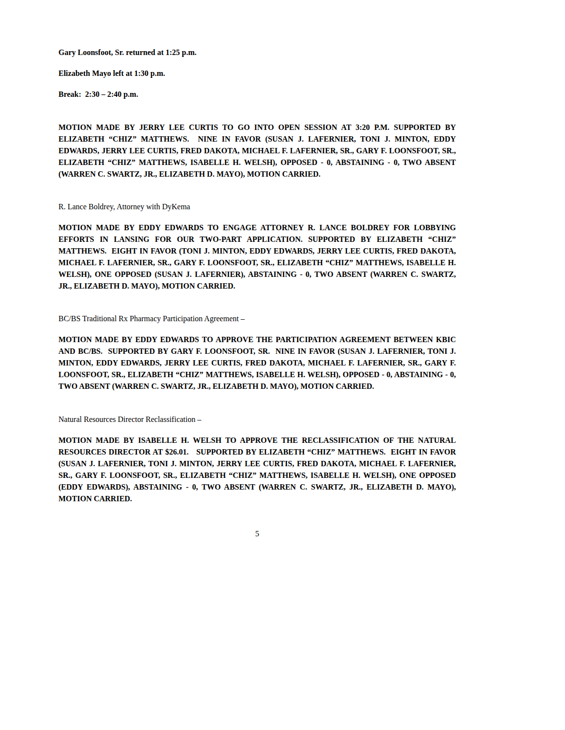Gary Loonsfoot, Sr. returned at 1:25 p.m.
Elizabeth Mayo left at 1:30 p.m.
Break: 2:30 – 2:40 p.m.
Motion made by Jerry Lee Curtis to go into open session at 3:20 p.m. Supported by Elizabeth “Chiz” Matthews. Nine in favor (Susan J. LaFernier, Toni J. Minton, Eddy Edwards, Jerry Lee Curtis, Fred Dakota, Michael F. LaFernier, Sr., Gary F. Loonsfoot, Sr., Elizabeth “Chiz” Matthews, Isabelle H. Welsh), Opposed - 0, Abstaining - 0, Two absent (Warren C. Swartz, Jr., Elizabeth D. Mayo), Motion carried.
R. Lance Boldrey, Attorney with DyKema
Motion made by Eddy Edwards to engage Attorney R. Lance Boldrey for lobbying efforts in Lansing for our two-part application. Supported by Elizabeth “Chiz” Matthews. Eight in favor (Toni J. Minton, Eddy Edwards, Jerry Lee Curtis, Fred Dakota, Michael F. LaFernier, Sr., Gary F. Loonsfoot, Sr., Elizabeth “Chiz” Matthews, Isabelle H. Welsh), One opposed (Susan J. LaFernier), Abstaining - 0, Two absent (Warren C. Swartz, Jr., Elizabeth D. Mayo), Motion carried.
BC/BS Traditional Rx Pharmacy Participation Agreement –
Motion made by Eddy Edwards to approve the participation agreement between KBIC and BC/BS. Supported by Gary F. Loonsfoot, Sr. Nine in favor (Susan J. LaFernier, Toni J. Minton, Eddy Edwards, Jerry Lee Curtis, Fred Dakota, Michael F. LaFernier, Sr., Gary F. Loonsfoot, Sr., Elizabeth “Chiz” Matthews, Isabelle H. Welsh), Opposed - 0, Abstaining - 0, Two absent (Warren C. Swartz, Jr., Elizabeth D. Mayo), Motion carried.
Natural Resources Director Reclassification –
Motion made by Isabelle H. Welsh to approve the reclassification of the Natural Resources Director at $26.01. Supported by Elizabeth “Chiz” Matthews. Eight in favor (Susan J. LaFernier, Toni J. Minton, Jerry Lee Curtis, Fred Dakota, Michael F. LaFernier, Sr., Gary F. Loonsfoot, Sr., Elizabeth “Chiz” Matthews, Isabelle H. Welsh), One opposed (Eddy Edwards), Abstaining - 0, Two absent (Warren C. Swartz, Jr., Elizabeth D. Mayo), Motion carried.
5